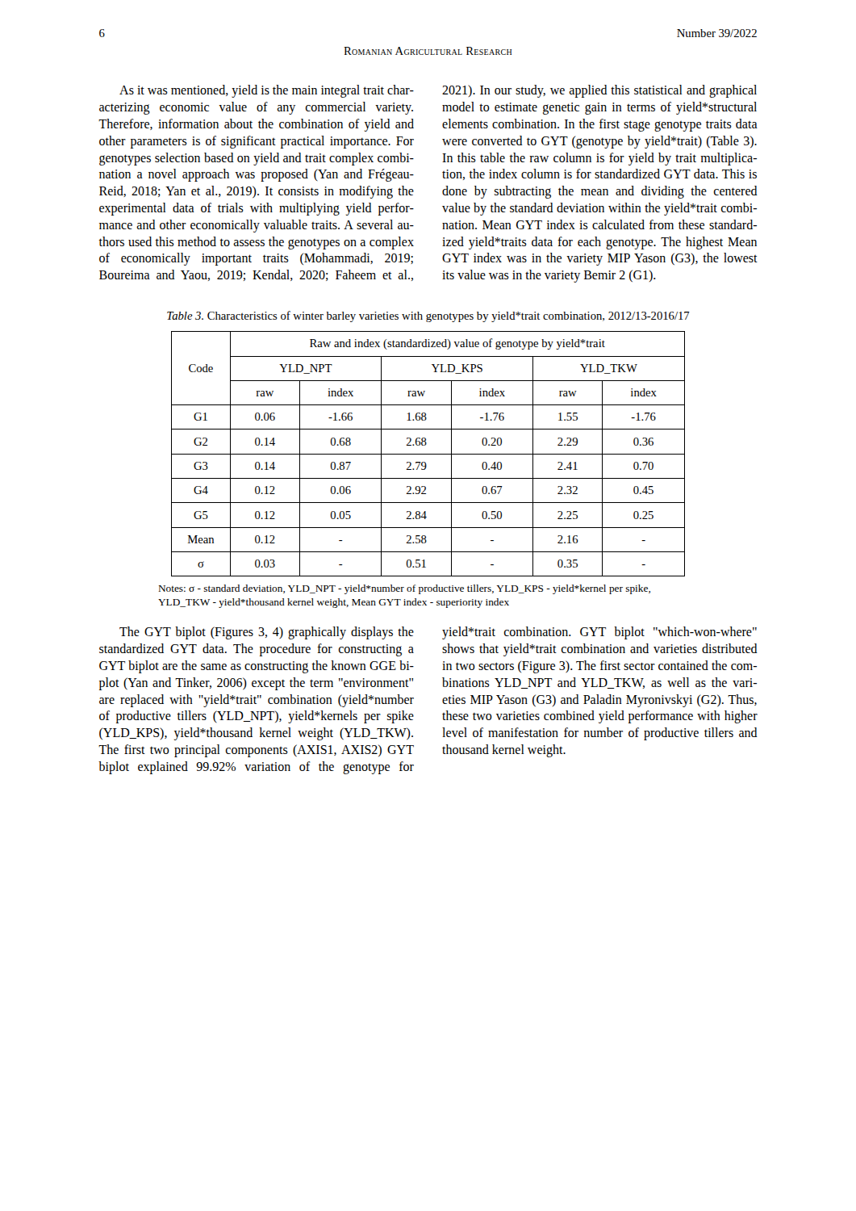6 Number 39/2022
Romanian Agricultural Research
As it was mentioned, yield is the main integral trait characterizing economic value of any commercial variety. Therefore, information about the combination of yield and other parameters is of significant practical importance. For genotypes selection based on yield and trait complex combination a novel approach was proposed (Yan and Frégeau-Reid, 2018; Yan et al., 2019). It consists in modifying the experimental data of trials with multiplying yield performance and other economically valuable traits. A several authors used this method to assess the genotypes on a complex of economically important traits (Mohammadi, 2019; Boureima and Yaou, 2019; Kendal, 2020; Faheem et al., 2021). In our study, we applied this statistical and graphical model to estimate genetic gain in terms of yield*structural elements combination. In the first stage genotype traits data were converted to GYT (genotype by yield*trait) (Table 3). In this table the raw column is for yield by trait multiplication, the index column is for standardized GYT data. This is done by subtracting the mean and dividing the centered value by the standard deviation within the yield*trait combination. Mean GYT index is calculated from these standardized yield*traits data for each genotype. The highest Mean GYT index was in the variety MIP Yason (G3), the lowest its value was in the variety Bemir 2 (G1).
Table 3. Characteristics of winter barley varieties with genotypes by yield*trait combination, 2012/13-2016/17
| Code | Raw and index (standardized) value of genotype by yield*trait |
| --- | --- |
| YLD_NPT | YLD_KPS | YLD_TKW |
| raw | index | raw | index | raw | index |
| G1 | 0.06 | -1.66 | 1.68 | -1.76 | 1.55 | -1.76 |
| G2 | 0.14 | 0.68 | 2.68 | 0.20 | 2.29 | 0.36 |
| G3 | 0.14 | 0.87 | 2.79 | 0.40 | 2.41 | 0.70 |
| G4 | 0.12 | 0.06 | 2.92 | 0.67 | 2.32 | 0.45 |
| G5 | 0.12 | 0.05 | 2.84 | 0.50 | 2.25 | 0.25 |
| Mean | 0.12 | - | 2.58 | - | 2.16 | - |
| σ | 0.03 | - | 0.51 | - | 0.35 | - |
Notes: σ - standard deviation, YLD_NPT - yield*number of productive tillers, YLD_KPS - yield*kernel per spike, YLD_TKW - yield*thousand kernel weight, Mean GYT index - superiority index
The GYT biplot (Figures 3, 4) graphically displays the standardized GYT data. The procedure for constructing a GYT biplot are the same as constructing the known GGE biplot (Yan and Tinker, 2006) except the term "environment" are replaced with "yield*trait" combination (yield*number of productive tillers (YLD_NPT), yield*kernels per spike (YLD_KPS), yield*thousand kernel weight (YLD_TKW). The first two principal components (AXIS1, AXIS2) GYT biplot explained 99.92% variation of the genotype for yield*trait combination. GYT biplot "which-won-where" shows that yield*trait combination and varieties distributed in two sectors (Figure 3). The first sector contained the combinations YLD_NPT and YLD_TKW, as well as the varieties MIP Yason (G3) and Paladin Myronivskyi (G2). Thus, these two varieties combined yield performance with higher level of manifestation for number of productive tillers and thousand kernel weight.